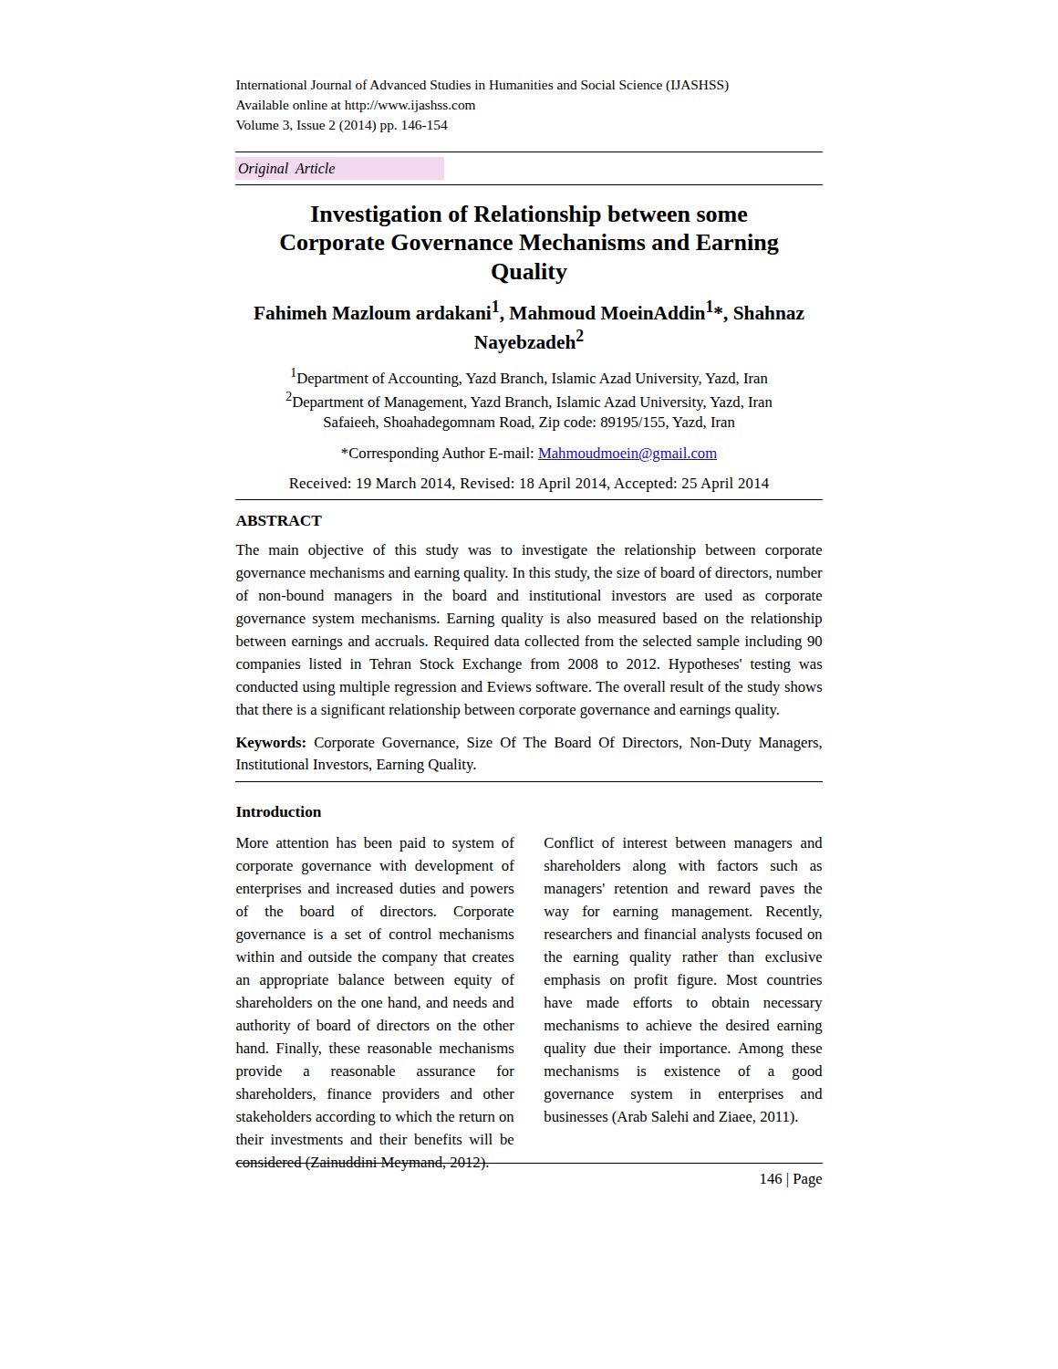International Journal of Advanced Studies in Humanities and Social Science (IJASHSS)
Available online at http://www.ijashss.com
Volume 3, Issue 2 (2014) pp. 146-154
Original Article
Investigation of Relationship between some Corporate Governance Mechanisms and Earning Quality
Fahimeh Mazloum ardakani1, Mahmoud MoeinAddin1*, Shahnaz Nayebzadeh2
1Department of Accounting, Yazd Branch, Islamic Azad University, Yazd, Iran
2Department of Management, Yazd Branch, Islamic Azad University, Yazd, Iran
Safaieeh, Shoahadegomnam Road, Zip code: 89195/155, Yazd, Iran
*Corresponding Author E-mail: Mahmoudmoein@gmail.com
Received: 19 March 2014, Revised: 18 April 2014, Accepted: 25 April 2014
ABSTRACT
The main objective of this study was to investigate the relationship between corporate governance mechanisms and earning quality. In this study, the size of board of directors, number of non-bound managers in the board and institutional investors are used as corporate governance system mechanisms. Earning quality is also measured based on the relationship between earnings and accruals. Required data collected from the selected sample including 90 companies listed in Tehran Stock Exchange from 2008 to 2012. Hypotheses' testing was conducted using multiple regression and Eviews software. The overall result of the study shows that there is a significant relationship between corporate governance and earnings quality.
Keywords: Corporate Governance, Size Of The Board Of Directors, Non-Duty Managers, Institutional Investors, Earning Quality.
Introduction
More attention has been paid to system of corporate governance with development of enterprises and increased duties and powers of the board of directors. Corporate governance is a set of control mechanisms within and outside the company that creates an appropriate balance between equity of shareholders on the one hand, and needs and authority of board of directors on the other hand. Finally, these reasonable mechanisms provide a reasonable assurance for shareholders, finance providers and other stakeholders according to which the return on their investments and their benefits will be considered (Zainuddini Meymand, 2012).
Conflict of interest between managers and shareholders along with factors such as managers' retention and reward paves the way for earning management. Recently, researchers and financial analysts focused on the earning quality rather than exclusive emphasis on profit figure. Most countries have made efforts to obtain necessary mechanisms to achieve the desired earning quality due their importance. Among these mechanisms is existence of a good governance system in enterprises and businesses (Arab Salehi and Ziaee, 2011).
146 | Page